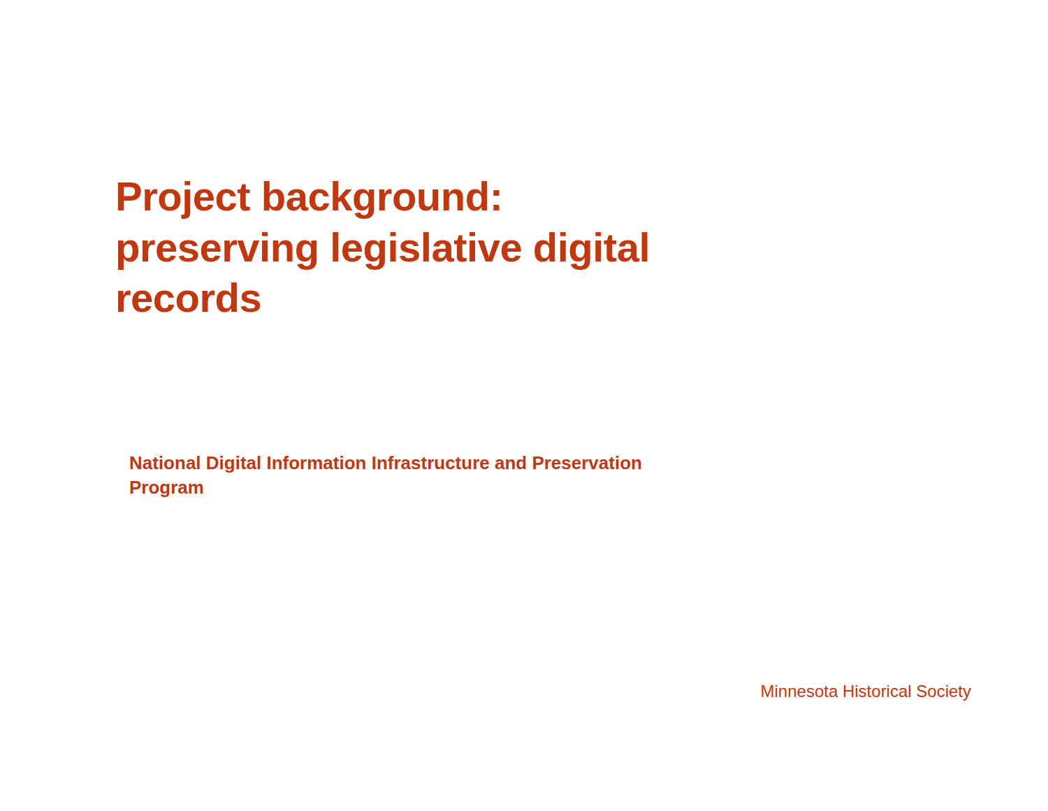Project background: preserving legislative digital records
National Digital Information Infrastructure and Preservation Program
Minnesota Historical Society